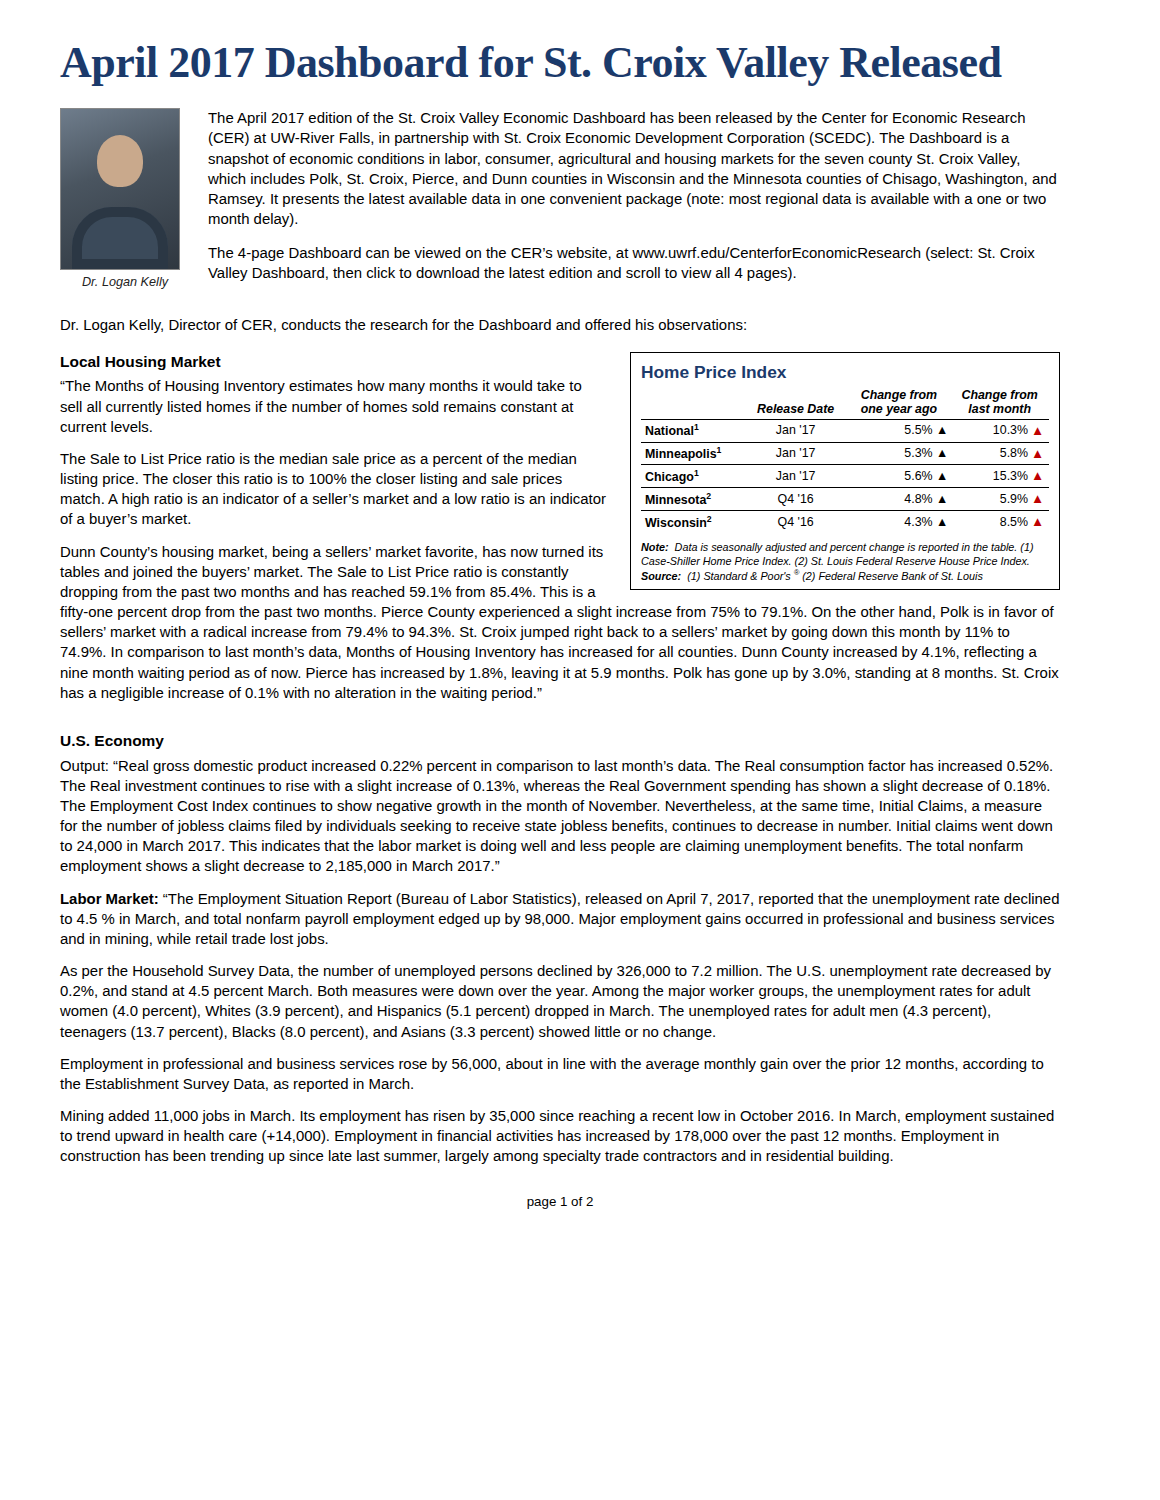April 2017 Dashboard for St. Croix Valley Released
Dr. Logan Kelly
The April 2017 edition of the St. Croix Valley Economic Dashboard has been released by the Center for Economic Research (CER) at UW-River Falls, in partnership with St. Croix Economic Development Corporation (SCEDC). The Dashboard is a snapshot of economic conditions in labor, consumer, agricultural and housing markets for the seven county St. Croix Valley, which includes Polk, St. Croix, Pierce, and Dunn counties in Wisconsin and the Minnesota counties of Chisago, Washington, and Ramsey. It presents the latest available data in one convenient package (note: most regional data is available with a one or two month delay).
The 4-page Dashboard can be viewed on the CER’s website, at www.uwrf.edu/CenterforEconomicResearch (select: St. Croix Valley Dashboard, then click to download the latest edition and scroll to view all 4 pages).
Dr. Logan Kelly, Director of CER, conducts the research for the Dashboard and offered his observations:
Home Price Index
| | Release Date | Change from one year ago | Change from last month |
| --- | --- | --- | --- |
| National 1 | Jan '17 | 5.5% ▲ | 10.3% | ▲ |
| Minneapolis 1 | Jan '17 | 5.3% ▲ | 5.8% | ▲ |
| Chicago 1 | Jan '17 | 5.6% ▲ | 15.3% | ▲ |
| Minnesota 2 | Q4 '16 | 4.8% ▲ | 5.9% | ▲ |
| Wisconsin 2 | Q4 '16 | 4.3% ▲ | 8.5% | ▲ |
Note: Data is seasonally adjusted and percent change is reported in the table. (1) Case-Shiller Home Price Index. (2) St. Louis Federal Reserve House Price Index.
Source: (1) Standard & Poor's ® (2) Federal Reserve Bank of St. Louis
Local Housing Market
“The Months of Housing Inventory estimates how many months it would take to sell all currently listed homes if the number of homes sold remains constant at current levels.
The Sale to List Price ratio is the median sale price as a percent of the median listing price. The closer this ratio is to 100% the closer listing and sale prices match. A high ratio is an indicator of a seller’s market and a low ratio is an indicator of a buyer’s market.
Dunn County’s housing market, being a sellers’ market favorite, has now turned its tables and joined the buyers’ market. The Sale to List Price ratio is constantly dropping from the past two months and has reached 59.1% from 85.4%. This is a fifty-one percent drop from the past two months. Pierce County experienced a slight increase from 75% to 79.1%. On the other hand, Polk is in favor of sellers’ market with a radical increase from 79.4% to 94.3%. St. Croix jumped right back to a sellers’ market by going down this month by 11% to 74.9%. In comparison to last month’s data, Months of Housing Inventory has increased for all counties. Dunn County increased by 4.1%, reflecting a nine month waiting period as of now. Pierce has increased by 1.8%, leaving it at 5.9 months. Polk has gone up by 3.0%, standing at 8 months. St. Croix has a negligible increase of 0.1% with no alteration in the waiting period.”
U.S. Economy
Output: “Real gross domestic product increased 0.22% percent in comparison to last month’s data. The Real consumption factor has increased 0.52%. The Real investment continues to rise with a slight increase of 0.13%, whereas the Real Government spending has shown a slight decrease of 0.18%. The Employment Cost Index continues to show negative growth in the month of November. Nevertheless, at the same time, Initial Claims, a measure for the number of jobless claims filed by individuals seeking to receive state jobless benefits, continues to decrease in number. Initial claims went down to 24,000 in March 2017. This indicates that the labor market is doing well and less people are claiming unemployment benefits. The total nonfarm employment shows a slight decrease to 2,185,000 in March 2017.”
Labor Market: “The Employment Situation Report (Bureau of Labor Statistics), released on April 7, 2017, reported that the unemployment rate declined to 4.5 % in March, and total nonfarm payroll employment edged up by 98,000. Major employment gains occurred in professional and business services and in mining, while retail trade lost jobs.
As per the Household Survey Data, the number of unemployed persons declined by 326,000 to 7.2 million. The U.S. unemployment rate decreased by 0.2%, and stand at 4.5 percent March. Both measures were down over the year. Among the major worker groups, the unemployment rates for adult women (4.0 percent), Whites (3.9 percent), and Hispanics (5.1 percent) dropped in March. The unemployed rates for adult men (4.3 percent), teenagers (13.7 percent), Blacks (8.0 percent), and Asians (3.3 percent) showed little or no change.
Employment in professional and business services rose by 56,000, about in line with the average monthly gain over the prior 12 months, according to the Establishment Survey Data, as reported in March.
Mining added 11,000 jobs in March. Its employment has risen by 35,000 since reaching a recent low in October 2016. In March, employment sustained to trend upward in health care (+14,000). Employment in financial activities has increased by 178,000 over the past 12 months. Employment in construction has been trending up since late last summer, largely among specialty trade contractors and in residential building.
page 1 of 2